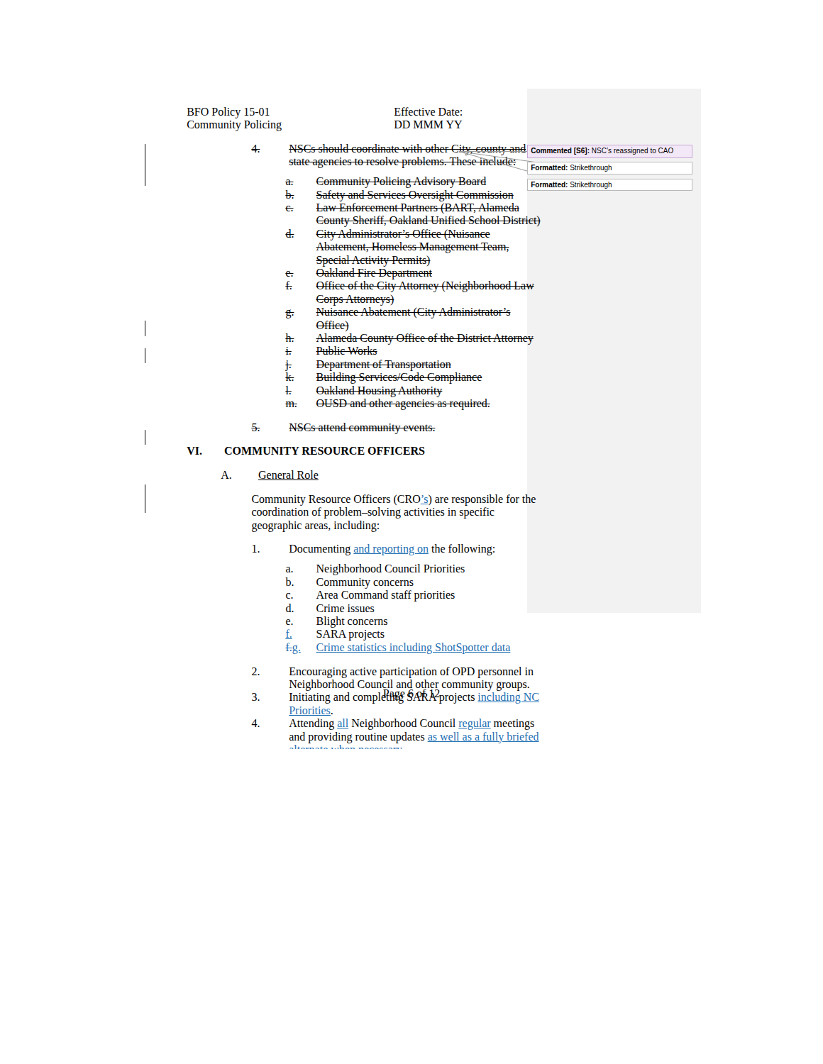Commented [S6]: NSC’s reassigned to CAO
Formatted: Strikethrough
Formatted: Strikethrough
BFO Policy 15-01
Community Policing
Effective Date:
DD MMM YY
| 4. | NSCs should coordinate with other City, county and state agencies to resolve problems. These include: |
| a. | Community Policing Advisory Board |
| b. | Safety and Services Oversight Commission |
| c. | Law Enforcement Partners (BART, Alameda County Sheriff, Oakland Unified School District) |
| d. | City Administrator’s Office (Nuisance Abatement, Homeless Management Team, Special Activity Permits) |
| e. | Oakland Fire Department |
| f. | Office of the City Attorney (Neighborhood Law Corps Attorneys) |
| g. | Nuisance Abatement (City Administrator’s Office) |
| h. | Alameda County Office of the District Attorney |
| i. | Public Works |
| j. | Department of Transportation |
| k. | Building Services/Code Compliance |
| l. | Oakland Housing Authority |
| m. | OUSD and other agencies as required. |
| 5. | NSCs attend community events. |
VI. COMMUNITY RESOURCE OFFICERS
| A. | General Role |
Community Resource Officers (CRO’s) are responsible for the coordination of problem–solving activities in specific geographic areas, including:
| 1. | Documenting and reporting on the following: |
| a. | Neighborhood Council Priorities |
| b. | Community concerns |
| c. | Area Command staff priorities |
| d. | Crime issues |
| e. | Blight concerns |
| f. | SARA projects |
| f. g. | Crime statistics including ShotSpotter data |
| 2. | Encouraging active participation of OPD personnel in Neighborhood Council and other community groups. |
| 3. | Initiating and completing SARA projects including NC Priorities . |
| 4. | Attending all Neighborhood Council regular meetings and providing routine updates as well as a fully briefed alternate when necessary . |
| 5. | Serving as liaisons with City Departments. |
| 6. | Providing foot and bicycle patrols. |
| 7. | Answering calls for service if needed. |
| 8. | Leading targeted enforcement projects. |
| 9. | Coordinating enforcement efforts with CRT and other personnel. |
Page 6 of 12